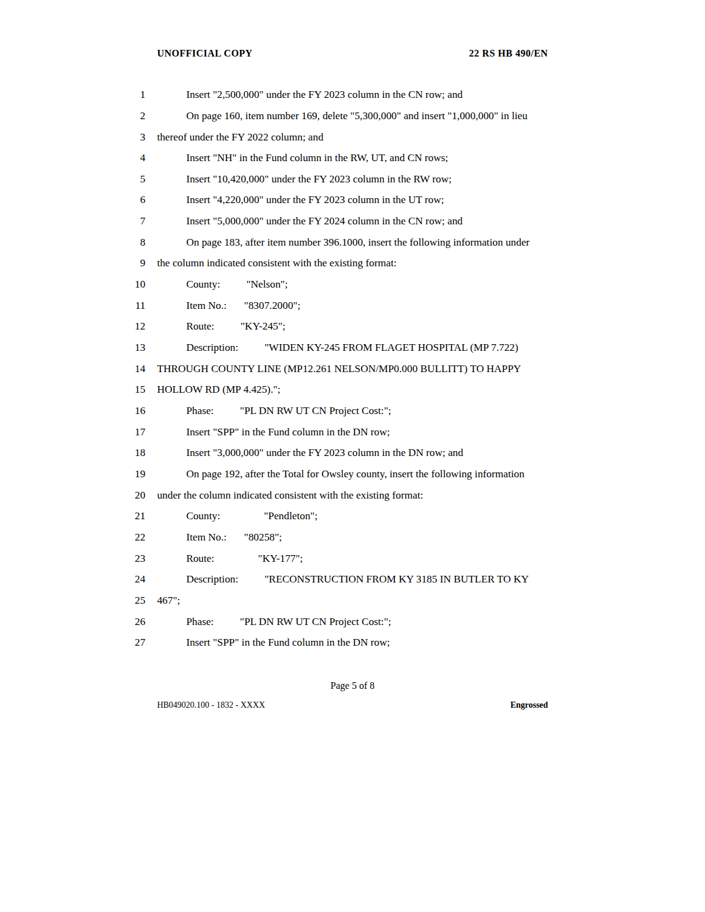Unofficial Copy
22 RS HB 490/EN
Insert "2,500,000" under the FY 2023 column in the CN row; and
On page 160, item number 169, delete "5,300,000" and insert "1,000,000" in lieu
thereof under the FY 2022 column; and
Insert "NH" in the Fund column in the RW, UT, and CN rows;
Insert "10,420,000" under the FY 2023 column in the RW row;
Insert "4,220,000" under the FY 2023 column in the UT row;
Insert "5,000,000" under the FY 2024 column in the CN row; and
On page 183, after item number 396.1000, insert the following information under
the column indicated consistent with the existing format:
County: "Nelson";
Item No.: "8307.2000";
Route: "KY-245";
Description: "WIDEN KY-245 FROM FLAGET HOSPITAL (MP 7.722)
THROUGH COUNTY LINE (MP12.261 NELSON/MP0.000 BULLITT) TO HAPPY
HOLLOW RD (MP 4.425).";
Phase: "PL DN RW UT CN Project Cost:";
Insert "SPP" in the Fund column in the DN row;
Insert "3,000,000" under the FY 2023 column in the DN row; and
On page 192, after the Total for Owsley county, insert the following information
under the column indicated consistent with the existing format:
County: "Pendleton";
Item No.: "80258";
Route: "KY-177";
Description: "RECONSTRUCTION FROM KY 3185 IN BUTLER TO KY
467";
Phase: "PL DN RW UT CN Project Cost:";
Insert "SPP" in the Fund column in the DN row;
Page 5 of 8
HB049020.100 - 1832 - XXXX
Engrossed